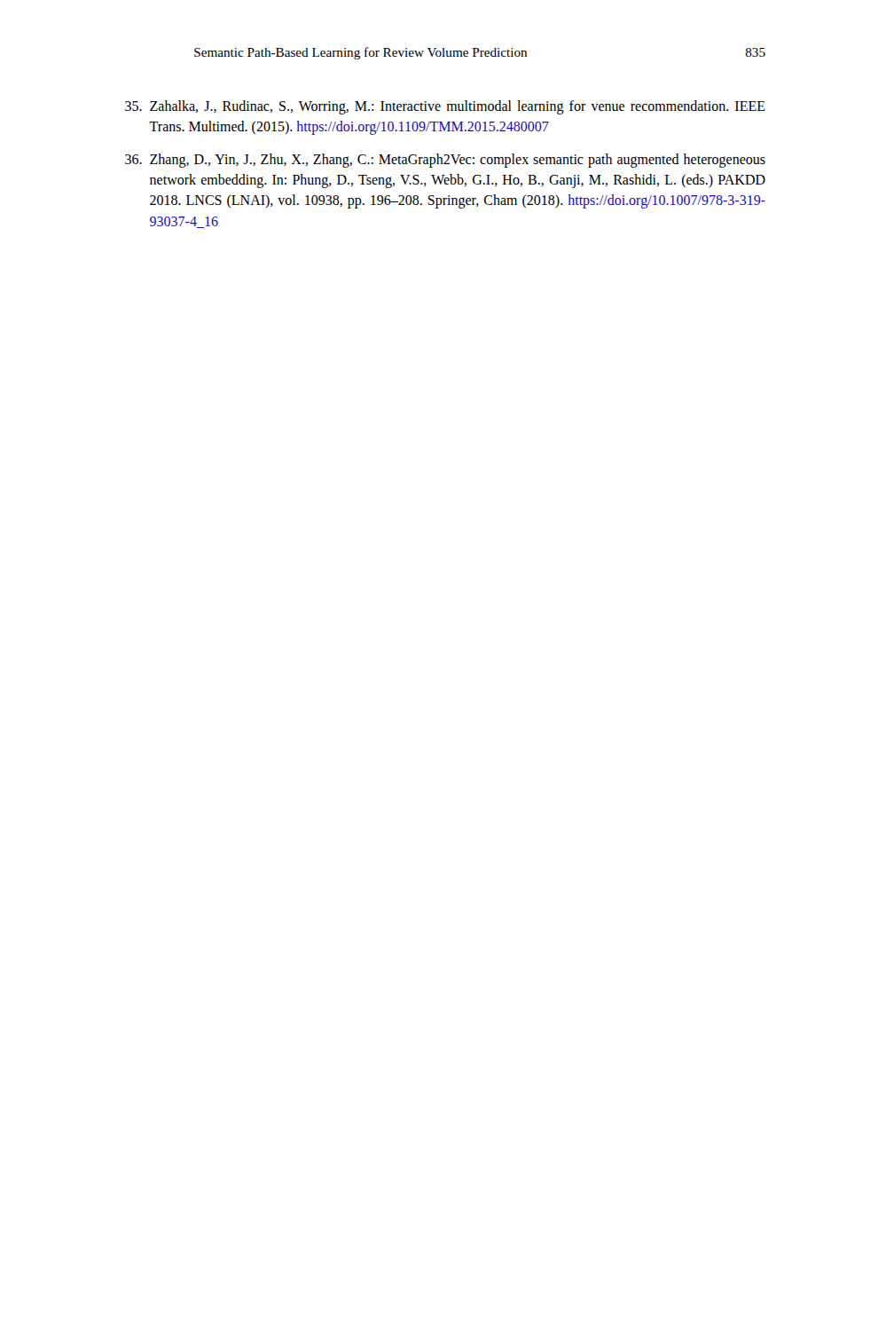Semantic Path-Based Learning for Review Volume Prediction 835
35. Zahalka, J., Rudinac, S., Worring, M.: Interactive multimodal learning for venue recommendation. IEEE Trans. Multimed. (2015). https://doi.org/10.1109/TMM.2015.2480007
36. Zhang, D., Yin, J., Zhu, X., Zhang, C.: MetaGraph2Vec: complex semantic path augmented heterogeneous network embedding. In: Phung, D., Tseng, V.S., Webb, G.I., Ho, B., Ganji, M., Rashidi, L. (eds.) PAKDD 2018. LNCS (LNAI), vol. 10938, pp. 196–208. Springer, Cham (2018). https://doi.org/10.1007/978-3-319-93037-4_16